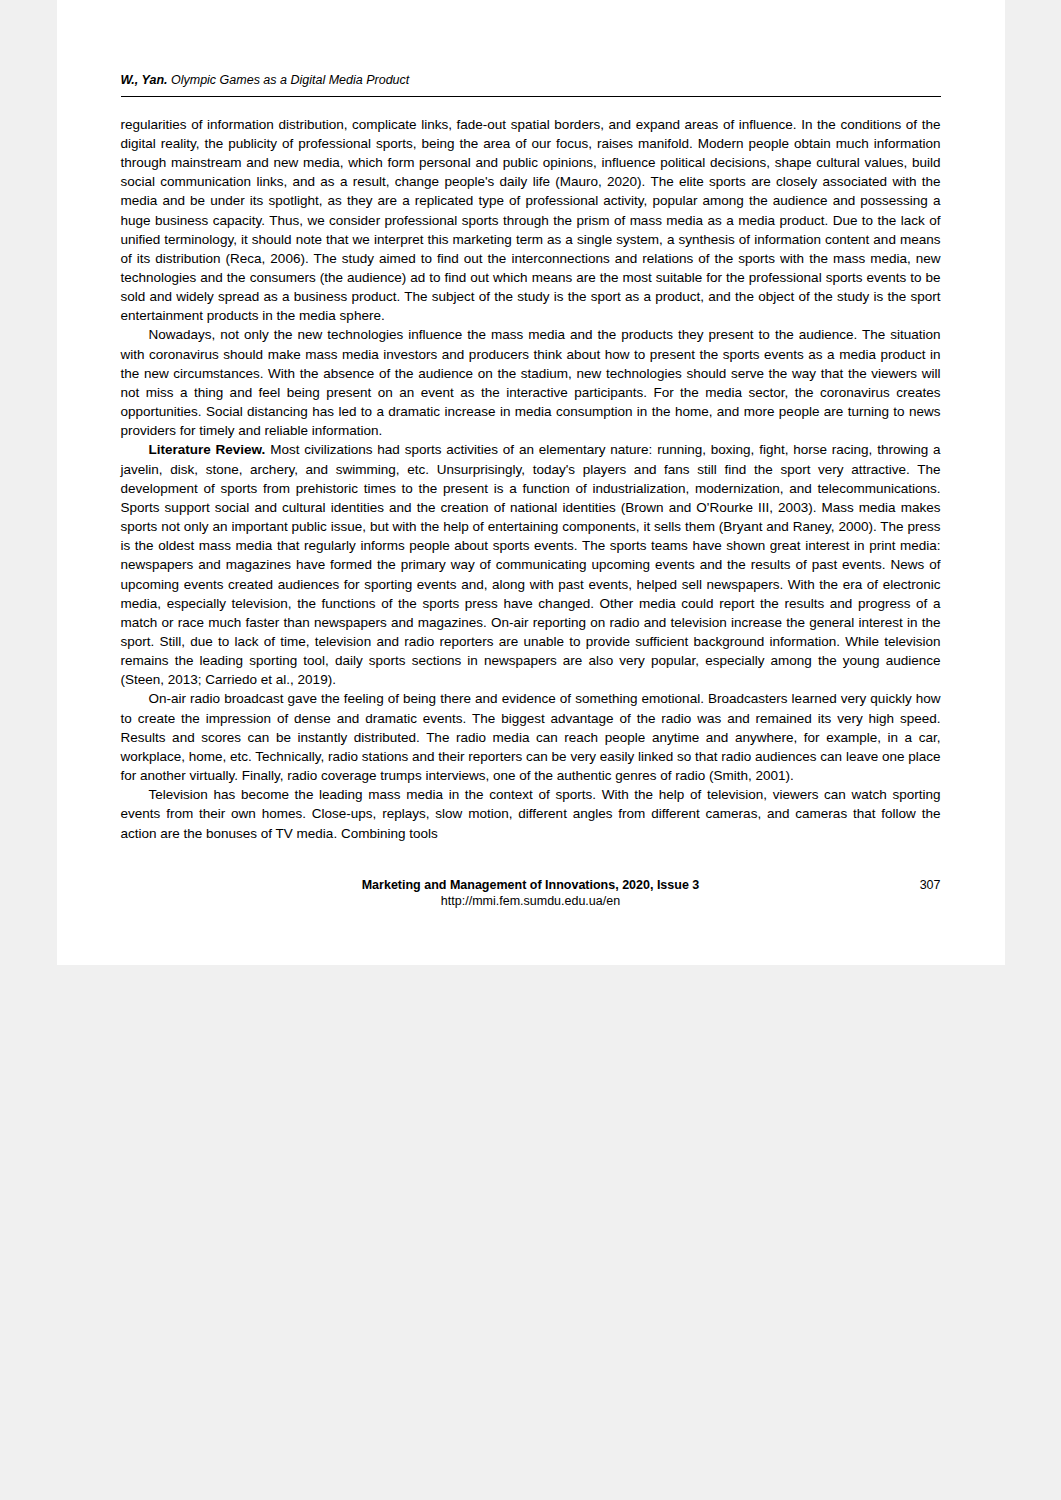W., Yan. Olympic Games as a Digital Media Product
regularities of information distribution, complicate links, fade-out spatial borders, and expand areas of influence. In the conditions of the digital reality, the publicity of professional sports, being the area of our focus, raises manifold. Modern people obtain much information through mainstream and new media, which form personal and public opinions, influence political decisions, shape cultural values, build social communication links, and as a result, change people's daily life (Mauro, 2020). The elite sports are closely associated with the media and be under its spotlight, as they are a replicated type of professional activity, popular among the audience and possessing a huge business capacity. Thus, we consider professional sports through the prism of mass media as a media product. Due to the lack of unified terminology, it should note that we interpret this marketing term as a single system, a synthesis of information content and means of its distribution (Reca, 2006). The study aimed to find out the interconnections and relations of the sports with the mass media, new technologies and the consumers (the audience) ad to find out which means are the most suitable for the professional sports events to be sold and widely spread as a business product. The subject of the study is the sport as a product, and the object of the study is the sport entertainment products in the media sphere.
Nowadays, not only the new technologies influence the mass media and the products they present to the audience. The situation with coronavirus should make mass media investors and producers think about how to present the sports events as a media product in the new circumstances. With the absence of the audience on the stadium, new technologies should serve the way that the viewers will not miss a thing and feel being present on an event as the interactive participants. For the media sector, the coronavirus creates opportunities. Social distancing has led to a dramatic increase in media consumption in the home, and more people are turning to news providers for timely and reliable information.
Literature Review. Most civilizations had sports activities of an elementary nature: running, boxing, fight, horse racing, throwing a javelin, disk, stone, archery, and swimming, etc. Unsurprisingly, today's players and fans still find the sport very attractive. The development of sports from prehistoric times to the present is a function of industrialization, modernization, and telecommunications. Sports support social and cultural identities and the creation of national identities (Brown and O'Rourke III, 2003). Mass media makes sports not only an important public issue, but with the help of entertaining components, it sells them (Bryant and Raney, 2000). The press is the oldest mass media that regularly informs people about sports events. The sports teams have shown great interest in print media: newspapers and magazines have formed the primary way of communicating upcoming events and the results of past events. News of upcoming events created audiences for sporting events and, along with past events, helped sell newspapers. With the era of electronic media, especially television, the functions of the sports press have changed. Other media could report the results and progress of a match or race much faster than newspapers and magazines. On-air reporting on radio and television increase the general interest in the sport. Still, due to lack of time, television and radio reporters are unable to provide sufficient background information. While television remains the leading sporting tool, daily sports sections in newspapers are also very popular, especially among the young audience (Steen, 2013; Carriedo et al., 2019).
On-air radio broadcast gave the feeling of being there and evidence of something emotional. Broadcasters learned very quickly how to create the impression of dense and dramatic events. The biggest advantage of the radio was and remained its very high speed. Results and scores can be instantly distributed. The radio media can reach people anytime and anywhere, for example, in a car, workplace, home, etc. Technically, radio stations and their reporters can be very easily linked so that radio audiences can leave one place for another virtually. Finally, radio coverage trumps interviews, one of the authentic genres of radio (Smith, 2001).
Television has become the leading mass media in the context of sports. With the help of television, viewers can watch sporting events from their own homes. Close-ups, replays, slow motion, different angles from different cameras, and cameras that follow the action are the bonuses of TV media. Combining tools
Marketing and Management of Innovations, 2020, Issue 3 http://mmi.fem.sumdu.edu.ua/en 307